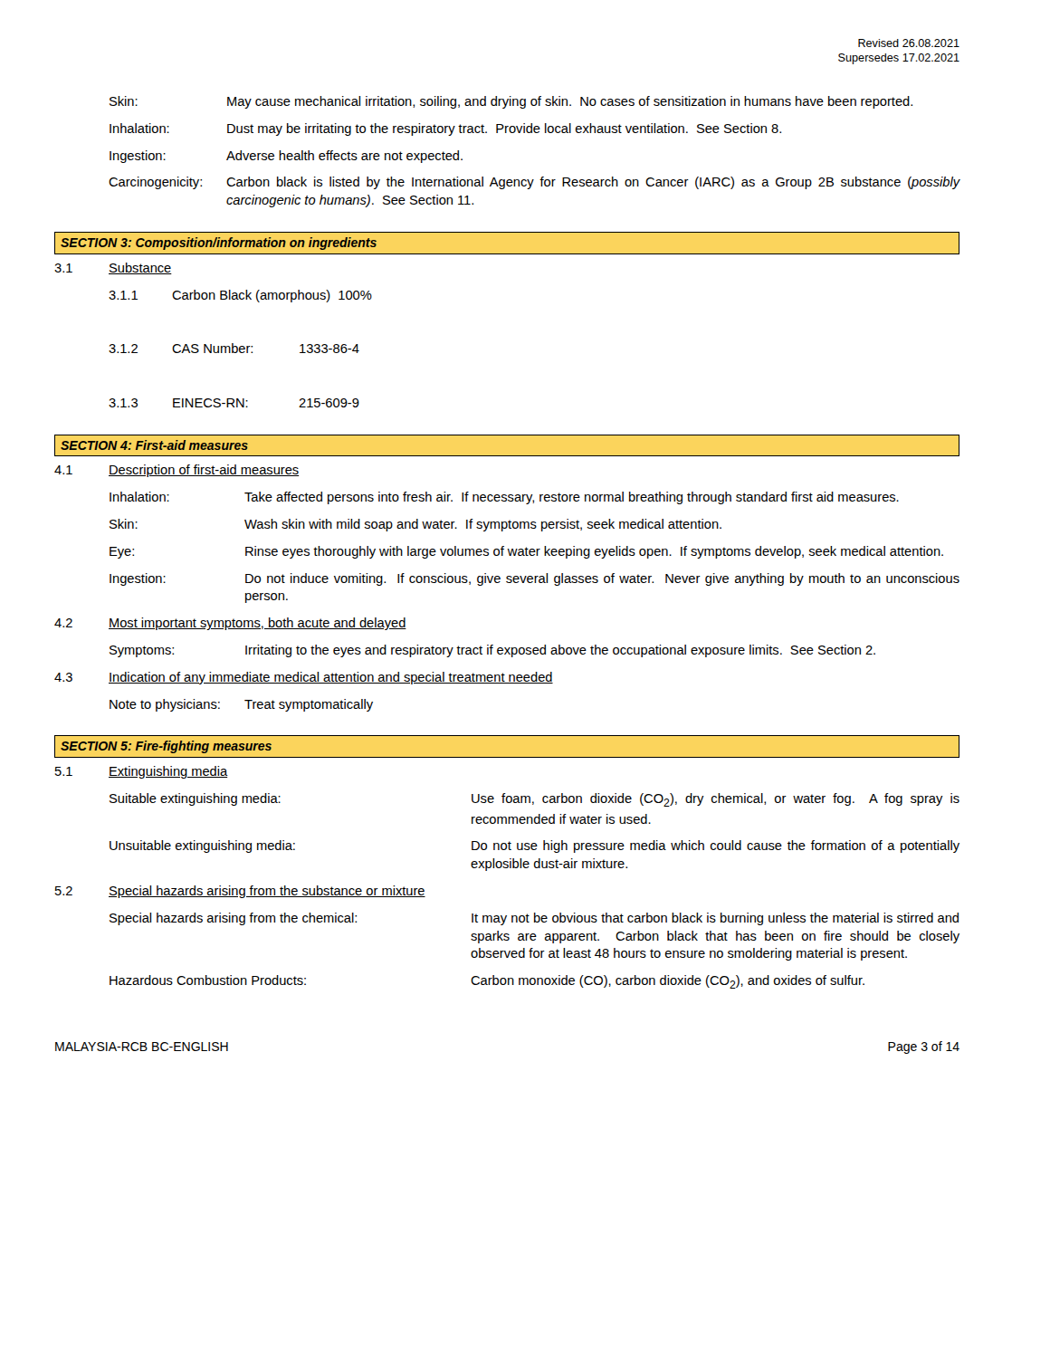Revised 26.08.2021
Supersedes 17.02.2021
| | Skin: | May cause mechanical irritation, soiling, and drying of skin. No cases of sensitization in humans have been reported. |
| | Inhalation: | Dust may be irritating to the respiratory tract. Provide local exhaust ventilation. See Section 8. |
| | Ingestion: | Adverse health effects are not expected. |
| | Carcinogenicity: | Carbon black is listed by the International Agency for Research on Cancer (IARC) as a Group 2B substance ( possibly carcinogenic to humans) . See Section 11. |
SECTION 3: Composition/information on ingredients
| 3.1 | Substance |
| | 3.1.1 | Carbon Black (amorphous) 100% |
| | 3.1.2 | CAS Number: | 1333-86-4 |
| | 3.1.3 | EINECS-RN: | 215-609-9 |
SECTION 4: First-aid measures
| 4.1 | Description of first-aid measures |
| | Inhalation: | Take affected persons into fresh air. If necessary, restore normal breathing through standard first aid measures. |
| | Skin: | Wash skin with mild soap and water. If symptoms persist, seek medical attention. |
| | Eye: | Rinse eyes thoroughly with large volumes of water keeping eyelids open. If symptoms develop, seek medical attention. |
| | Ingestion: | Do not induce vomiting. If conscious, give several glasses of water. Never give anything by mouth to an unconscious person. |
| 4.2 | Most important symptoms, both acute and delayed |
| | Symptoms: | Irritating to the eyes and respiratory tract if exposed above the occupational exposure limits. See Section 2. |
| 4.3 | Indication of any immediate medical attention and special treatment needed |
| | Note to physicians: | Treat symptomatically |
SECTION 5: Fire-fighting measures
| 5.1 | Extinguishing media |
| | Suitable extinguishing media: | Use foam, carbon dioxide (CO 2 ), dry chemical, or water fog. A fog spray is recommended if water is used. |
| | Unsuitable extinguishing media: | Do not use high pressure media which could cause the formation of a potentially explosible dust-air mixture. |
| 5.2 | Special hazards arising from the substance or mixture |
| | Special hazards arising from the chemical: | It may not be obvious that carbon black is burning unless the material is stirred and sparks are apparent. Carbon black that has been on fire should be closely observed for at least 48 hours to ensure no smoldering material is present. |
| | Hazardous Combustion Products: | Carbon monoxide (CO), carbon dioxide (CO 2 ), and oxides of sulfur. |
MALAYSIA-RCB BC-ENGLISH Page 3 of 14